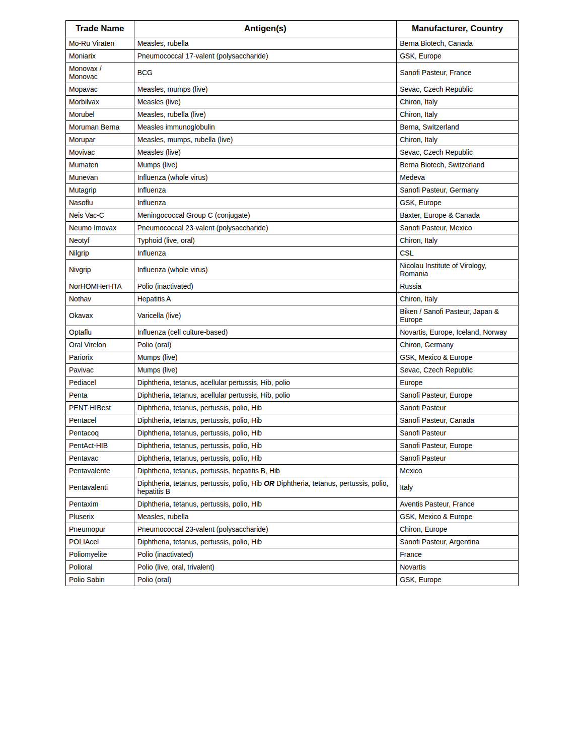| Trade Name | Antigen(s) | Manufacturer, Country |
| --- | --- | --- |
| Mo-Ru Viraten | Measles, rubella | Berna Biotech, Canada |
| Moniarix | Pneumococcal 17-valent (polysaccharide) | GSK, Europe |
| Monovax / Monovac | BCG | Sanofi Pasteur, France |
| Mopavac | Measles, mumps (live) | Sevac, Czech Republic |
| Morbilvax | Measles (live) | Chiron, Italy |
| Morubel | Measles, rubella (live) | Chiron, Italy |
| Moruman Berna | Measles immunoglobulin | Berna, Switzerland |
| Morupar | Measles, mumps, rubella (live) | Chiron, Italy |
| Movivac | Measles (live) | Sevac, Czech Republic |
| Mumaten | Mumps (live) | Berna Biotech, Switzerland |
| Munevan | Influenza (whole virus) | Medeva |
| Mutagrip | Influenza | Sanofi Pasteur, Germany |
| Nasoflu | Influenza | GSK, Europe |
| Neis Vac-C | Meningococcal Group C (conjugate) | Baxter, Europe & Canada |
| Neumo Imovax | Pneumococcal 23-valent (polysaccharide) | Sanofi Pasteur, Mexico |
| Neotyf | Typhoid (live, oral) | Chiron, Italy |
| Nilgrip | Influenza | CSL |
| Nivgrip | Influenza (whole virus) | Nicolau Institute of Virology, Romania |
| NorHOMHerHTA | Polio (inactivated) | Russia |
| Nothav | Hepatitis A | Chiron, Italy |
| Okavax | Varicella (live) | Biken / Sanofi Pasteur, Japan & Europe |
| Optaflu | Influenza (cell culture-based) | Novartis, Europe, Iceland, Norway |
| Oral Virelon | Polio (oral) | Chiron, Germany |
| Pariorix | Mumps (live) | GSK, Mexico & Europe |
| Pavivac | Mumps (live) | Sevac, Czech Republic |
| Pediacel | Diphtheria, tetanus, acellular pertussis, Hib, polio | Europe |
| Penta | Diphtheria, tetanus, acellular pertussis, Hib, polio | Sanofi Pasteur, Europe |
| PENT-HIBest | Diphtheria, tetanus, pertussis, polio, Hib | Sanofi Pasteur |
| Pentacel | Diphtheria, tetanus, pertussis, polio, Hib | Sanofi Pasteur, Canada |
| Pentacoq | Diphtheria, tetanus, pertussis, polio, Hib | Sanofi Pasteur |
| PentAct-HIB | Diphtheria, tetanus, pertussis, polio, Hib | Sanofi Pasteur, Europe |
| Pentavac | Diphtheria, tetanus, pertussis, polio, Hib | Sanofi Pasteur |
| Pentavalente | Diphtheria, tetanus, pertussis, hepatitis B, Hib | Mexico |
| Pentavalenti | Diphtheria, tetanus, pertussis, polio, Hib OR Diphtheria, tetanus, pertussis, polio, hepatitis B | Italy |
| Pentaxim | Diphtheria, tetanus, pertussis, polio, Hib | Aventis Pasteur, France |
| Pluserix | Measles, rubella | GSK, Mexico & Europe |
| Pneumopur | Pneumococcal 23-valent (polysaccharide) | Chiron, Europe |
| POLIAcel | Diphtheria, tetanus, pertussis, polio, Hib | Sanofi Pasteur, Argentina |
| Poliomyelite | Polio (inactivated) | France |
| Polioral | Polio (live, oral, trivalent) | Novartis |
| Polio Sabin | Polio (oral) | GSK, Europe |